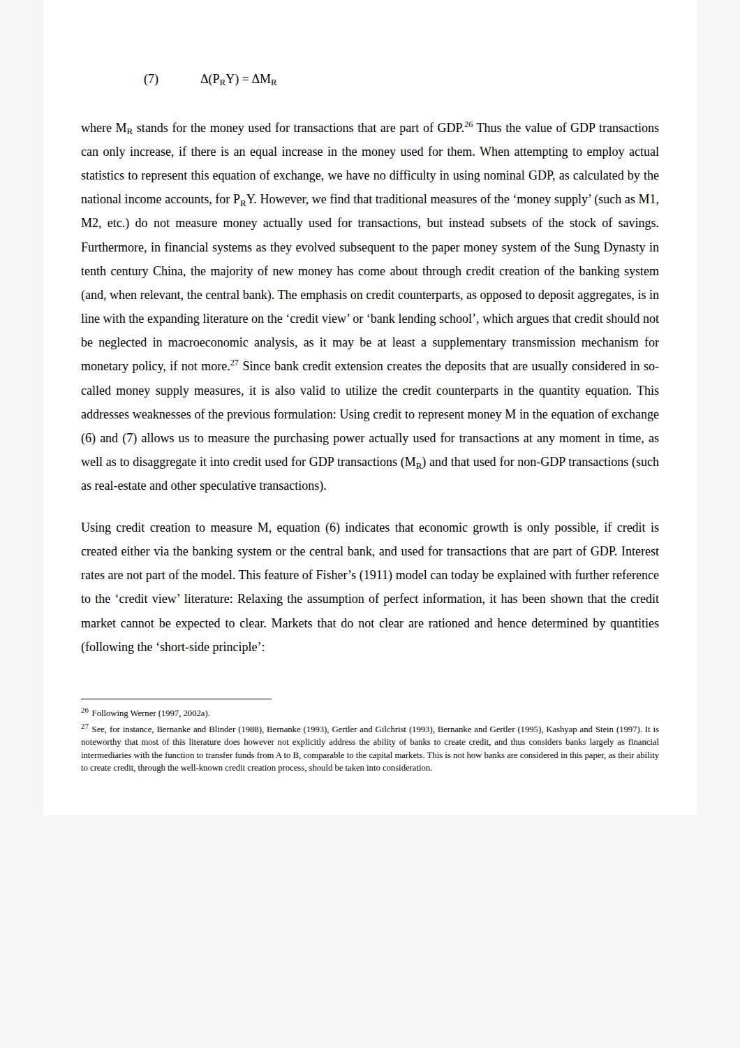(7) Δ(PRY) = ΔMR
where MR stands for the money used for transactions that are part of GDP.26 Thus the value of GDP transactions can only increase, if there is an equal increase in the money used for them. When attempting to employ actual statistics to represent this equation of exchange, we have no difficulty in using nominal GDP, as calculated by the national income accounts, for PRY. However, we find that traditional measures of the ‘money supply’ (such as M1, M2, etc.) do not measure money actually used for transactions, but instead subsets of the stock of savings. Furthermore, in financial systems as they evolved subsequent to the paper money system of the Sung Dynasty in tenth century China, the majority of new money has come about through credit creation of the banking system (and, when relevant, the central bank). The emphasis on credit counterparts, as opposed to deposit aggregates, is in line with the expanding literature on the ‘credit view’ or ‘bank lending school’, which argues that credit should not be neglected in macroeconomic analysis, as it may be at least a supplementary transmission mechanism for monetary policy, if not more.27 Since bank credit extension creates the deposits that are usually considered in so-called money supply measures, it is also valid to utilize the credit counterparts in the quantity equation. This addresses weaknesses of the previous formulation: Using credit to represent money M in the equation of exchange (6) and (7) allows us to measure the purchasing power actually used for transactions at any moment in time, as well as to disaggregate it into credit used for GDP transactions (MR) and that used for non-GDP transactions (such as real-estate and other speculative transactions).
Using credit creation to measure M, equation (6) indicates that economic growth is only possible, if credit is created either via the banking system or the central bank, and used for transactions that are part of GDP. Interest rates are not part of the model. This feature of Fisher’s (1911) model can today be explained with further reference to the ‘credit view’ literature: Relaxing the assumption of perfect information, it has been shown that the credit market cannot be expected to clear. Markets that do not clear are rationed and hence determined by quantities (following the ‘short-side principle’:
26 Following Werner (1997, 2002a).
27 See, for instance, Bernanke and Blinder (1988), Bernanke (1993), Gertler and Gilchrist (1993), Bernanke and Gertler (1995), Kashyap and Stein (1997). It is noteworthy that most of this literature does however not explicitly address the ability of banks to create credit, and thus considers banks largely as financial intermediaries with the function to transfer funds from A to B, comparable to the capital markets. This is not how banks are considered in this paper, as their ability to create credit, through the well-known credit creation process, should be taken into consideration.